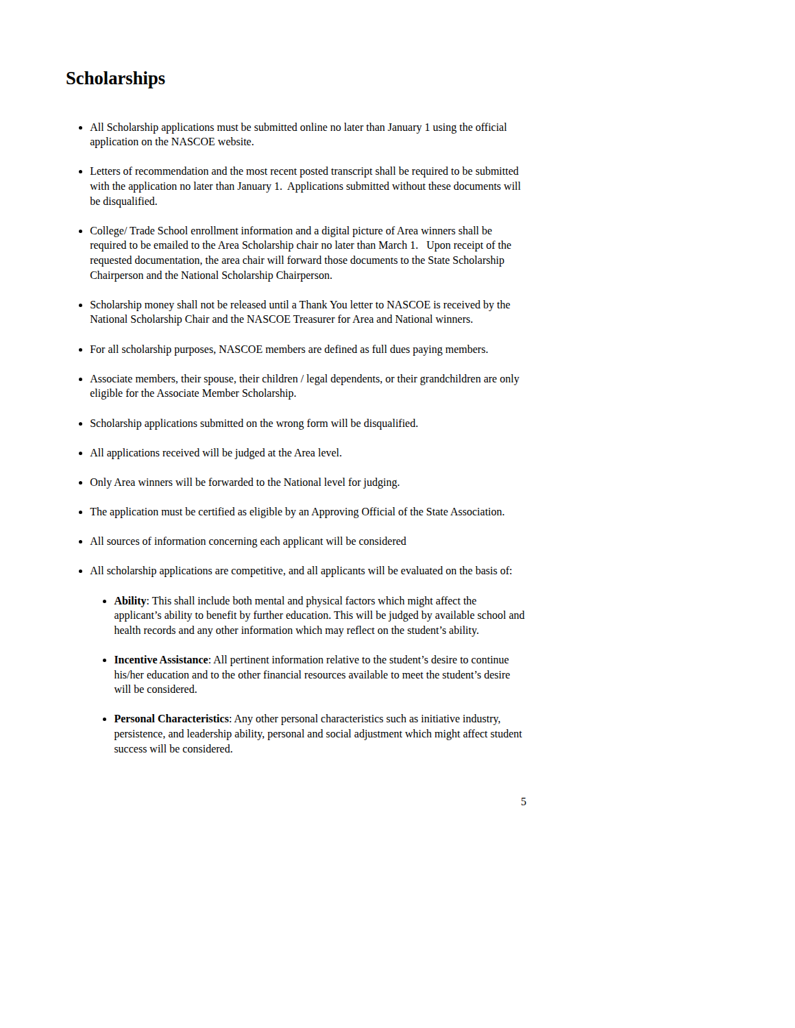Scholarships
All Scholarship applications must be submitted online no later than January 1 using the official application on the NASCOE website.
Letters of recommendation and the most recent posted transcript shall be required to be submitted with the application no later than January 1. Applications submitted without these documents will be disqualified.
College/ Trade School enrollment information and a digital picture of Area winners shall be required to be emailed to the Area Scholarship chair no later than March 1. Upon receipt of the requested documentation, the area chair will forward those documents to the State Scholarship Chairperson and the National Scholarship Chairperson.
Scholarship money shall not be released until a Thank You letter to NASCOE is received by the National Scholarship Chair and the NASCOE Treasurer for Area and National winners.
For all scholarship purposes, NASCOE members are defined as full dues paying members.
Associate members, their spouse, their children / legal dependents, or their grandchildren are only eligible for the Associate Member Scholarship.
Scholarship applications submitted on the wrong form will be disqualified.
All applications received will be judged at the Area level.
Only Area winners will be forwarded to the National level for judging.
The application must be certified as eligible by an Approving Official of the State Association.
All sources of information concerning each applicant will be considered
All scholarship applications are competitive, and all applicants will be evaluated on the basis of:
Ability: This shall include both mental and physical factors which might affect the applicant’s ability to benefit by further education. This will be judged by available school and health records and any other information which may reflect on the student’s ability.
Incentive Assistance: All pertinent information relative to the student’s desire to continue his/her education and to the other financial resources available to meet the student’s desire will be considered.
Personal Characteristics: Any other personal characteristics such as initiative industry, persistence, and leadership ability, personal and social adjustment which might affect student success will be considered.
5